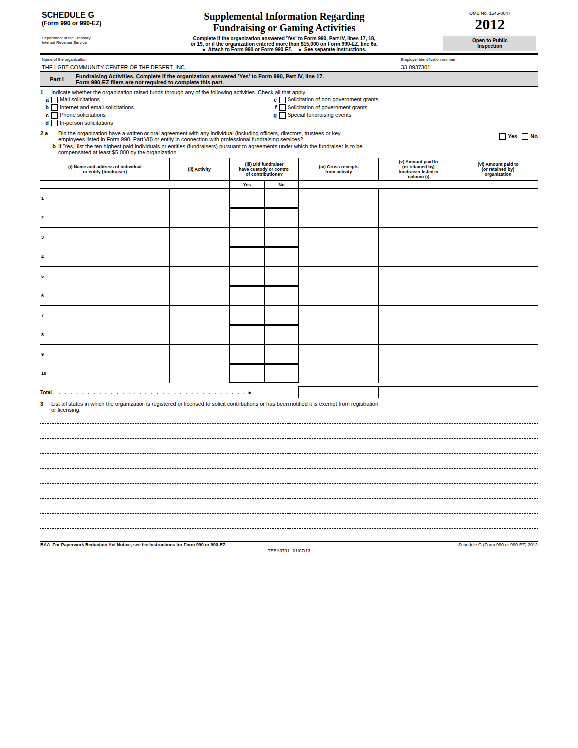| SCHEDULE G (Form 990 or 990-EZ) | Supplemental Information Regarding Fundraising or Gaming Activities | OMB No. 1545-0047 2012 |
| Department of the Treasury Internal Revenue Service | Complete if the organization answered 'Yes' to Form 990, Part IV, lines 17, 18, or 19, or if the organization entered more than $15,000 on Form 990-EZ, line 6a. ► Attach to Form 990 or Form 990-EZ. ► See separate instructions. | Open to Public Inspection |
| Name of the organization | Employer identification number |
| THE LGBT COMMUNITY CENTER OF THE DESERT, INC. | 33-0937301 |
| Part I | Fundraising Activities. Complete if the organization answered 'Yes' to Form 990, Part IV, line 17. Form 990-EZ filers are not required to complete this part. |
| 1 | Indicate whether the organization raised funds through any of the following activities. Check all that apply. |
| a | Mail solicitations | e | Solicitation of non-government grants |
| b | Internet and email solicitations | f | Solicitation of government grants |
| c | Phone solicitations | g | Special fundraising events |
| d | In-person solicitations | | |
| 2 a | Did the organization have a written or oral agreement with any individual (including officers, directors, trustees or key employees listed in Form 990, Part VII) or entity in connection with professional fundraising services? . . . . . . . . . . . . . | Yes No |
| b | If 'Yes,' list the ten highest paid individuals or entities (fundraisers) pursuant to agreements under which the fundraiser is to be compensated at least $5,000 by the organization. |
| (i) Name and address of individual or entity (fundraiser) | (ii) Activity | (iii) Did fundraiser have custody or control of contributions? | (iv) Gross receipts from activity | (v) Amount paid to (or retained by) fundraiser listed in column (i) | (vi) Amount paid to (or retained by) organization |
| --- | --- | --- | --- | --- | --- |
| | | / Yes / No / | | | |
| 1 | | | | | |
| 2 | | | | | |
| 3 | | | | | |
| 4 | | | | | |
| 5 | | | | | |
| 6 | | | | | |
| 7 | | | | | |
| 8 | | | | | |
| 9 | | | | | |
| 10 | | | | | |
| Total . . . . . . . . . . . . . . . . . . . . . . . . . . . . . . . . . . ► | | | |
| 3 | List all states in which the organization is registered or licensed to solicit contributions or has been notified it is exempt from registration or licensing. |
| BAA For Paperwork Reduction Act Notice, see the Instructions for Form 990 or 990-EZ. | Schedule G (Form 990 or 990-EZ) 2012 |
| TEEA3701 01/07/13 |